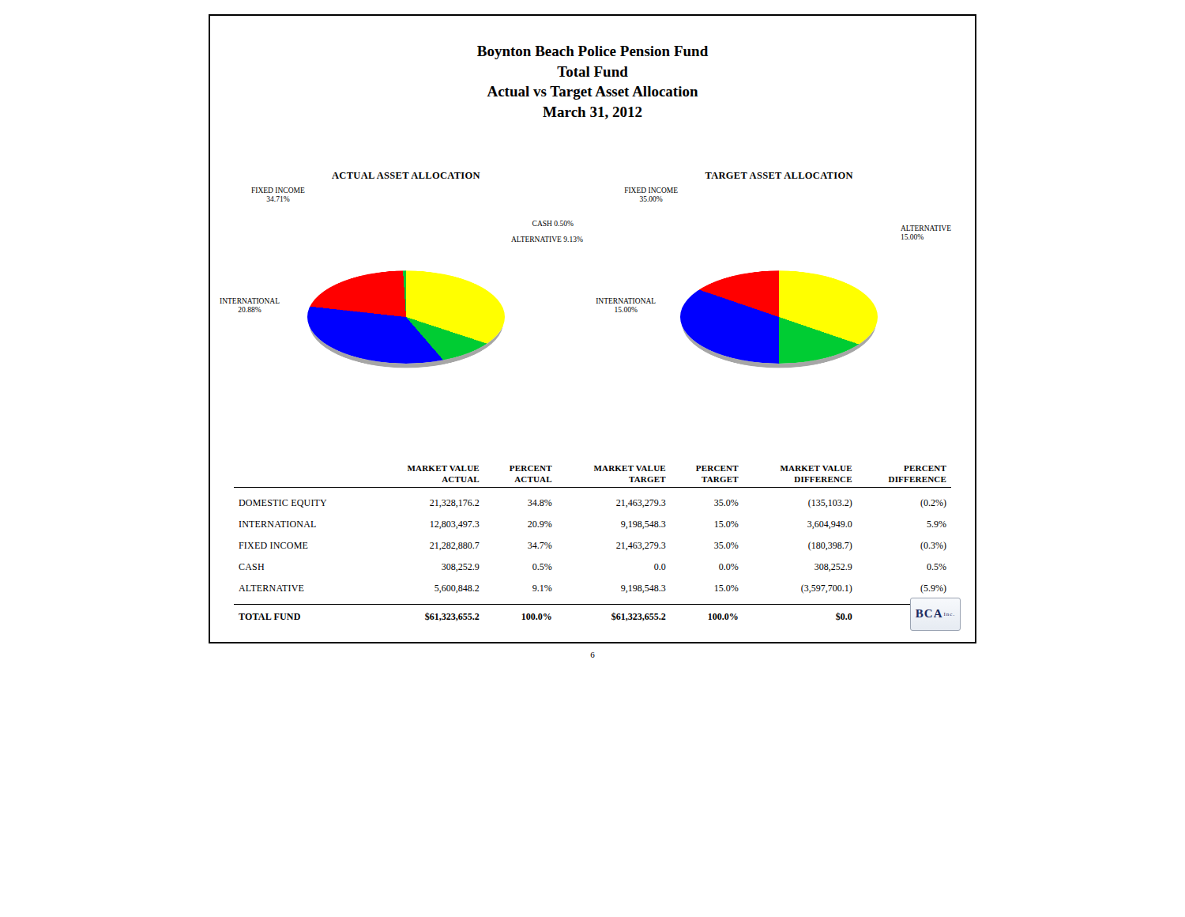Boynton Beach Police Pension Fund
Total Fund
Actual vs Target Asset Allocation
March 31, 2012
ACTUAL ASSET ALLOCATION
FIXED INCOME
34.71%
CASH 0.50%
ALTERNATIVE 9.13%
INTERNATIONAL
20.88%
DOMESTIC EQUITY
34.78%
TARGET ASSET ALLOCATION
FIXED INCOME
35.00%
ALTERNATIVE
15.00%
INTERNATIONAL
15.00%
DOMESTIC EQUITY
35.00%
| | MARKET VALUE | PERCENT | MARKET VALUE | PERCENT | MARKET VALUE | PERCENT |
| --- | --- | --- | --- | --- | --- | --- |
| | ACTUAL | ACTUAL | TARGET | TARGET | DIFFERENCE | DIFFERENCE |
| DOMESTIC EQUITY | 21,328,176.2 | 34.8% | 21,463,279.3 | 35.0% | (135,103.2) | (0.2%) |
| INTERNATIONAL | 12,803,497.3 | 20.9% | 9,198,548.3 | 15.0% | 3,604,949.0 | 5.9% |
| FIXED INCOME | 21,282,880.7 | 34.7% | 21,463,279.3 | 35.0% | (180,398.7) | (0.3%) |
| CASH | 308,252.9 | 0.5% | 0.0 | 0.0% | 308,252.9 | 0.5% |
| ALTERNATIVE | 5,600,848.2 | 9.1% | 9,198,548.3 | 15.0% | (3,597,700.1) | (5.9%) |
| TOTAL FUND | $61,323,655.2 | 100.0% | $61,323,655.2 | 100.0% | $0.0 | 0.0% |
BCAInc.
6